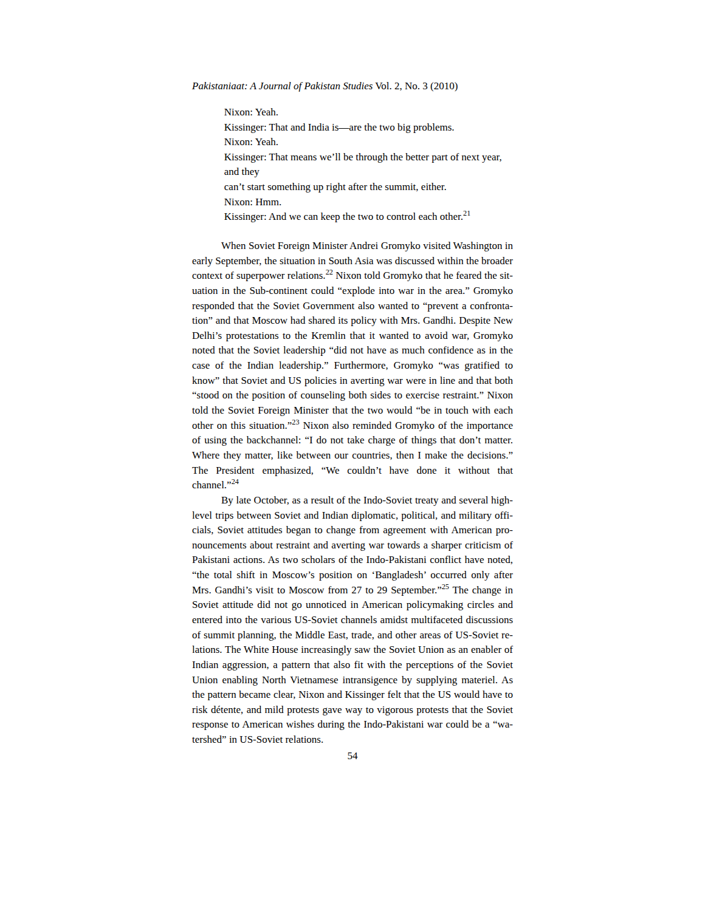Pakistaniaat: A Journal of Pakistan Studies Vol. 2, No. 3 (2010)
Nixon: Yeah.
Kissinger: That and India is—are the two big problems.
Nixon: Yeah.
Kissinger: That means we’ll be through the better part of next year, and they
can’t start something up right after the summit, either.
Nixon: Hmm.
Kissinger: And we can keep the two to control each other.21
When Soviet Foreign Minister Andrei Gromyko visited Washington in early September, the situation in South Asia was discussed within the broader context of superpower relations.22 Nixon told Gromyko that he feared the situation in the Sub-continent could “explode into war in the area.” Gromyko responded that the Soviet Government also wanted to “prevent a confrontation” and that Moscow had shared its policy with Mrs. Gandhi. Despite New Delhi’s protestations to the Kremlin that it wanted to avoid war, Gromyko noted that the Soviet leadership “did not have as much confidence as in the case of the Indian leadership.” Furthermore, Gromyko “was gratified to know” that Soviet and US policies in averting war were in line and that both “stood on the position of counseling both sides to exercise restraint.” Nixon told the Soviet Foreign Minister that the two would “be in touch with each other on this situation.”23 Nixon also reminded Gromyko of the importance of using the backchannel: “I do not take charge of things that don’t matter. Where they matter, like between our countries, then I make the decisions.” The President emphasized, “We couldn’t have done it without that channel.”24
By late October, as a result of the Indo-Soviet treaty and several high-level trips between Soviet and Indian diplomatic, political, and military officials, Soviet attitudes began to change from agreement with American pronouncements about restraint and averting war towards a sharper criticism of Pakistani actions. As two scholars of the Indo-Pakistani conflict have noted, “the total shift in Moscow’s position on ‘Bangladesh’ occurred only after Mrs. Gandhi’s visit to Moscow from 27 to 29 September.”25 The change in Soviet attitude did not go unnoticed in American policymaking circles and entered into the various US-Soviet channels amidst multifaceted discussions of summit planning, the Middle East, trade, and other areas of US-Soviet relations. The White House increasingly saw the Soviet Union as an enabler of Indian aggression, a pattern that also fit with the perceptions of the Soviet Union enabling North Vietnamese intransigence by supplying materiel. As the pattern became clear, Nixon and Kissinger felt that the US would have to risk détente, and mild protests gave way to vigorous protests that the Soviet response to American wishes during the Indo-Pakistani war could be a “watershed” in US-Soviet relations.
54